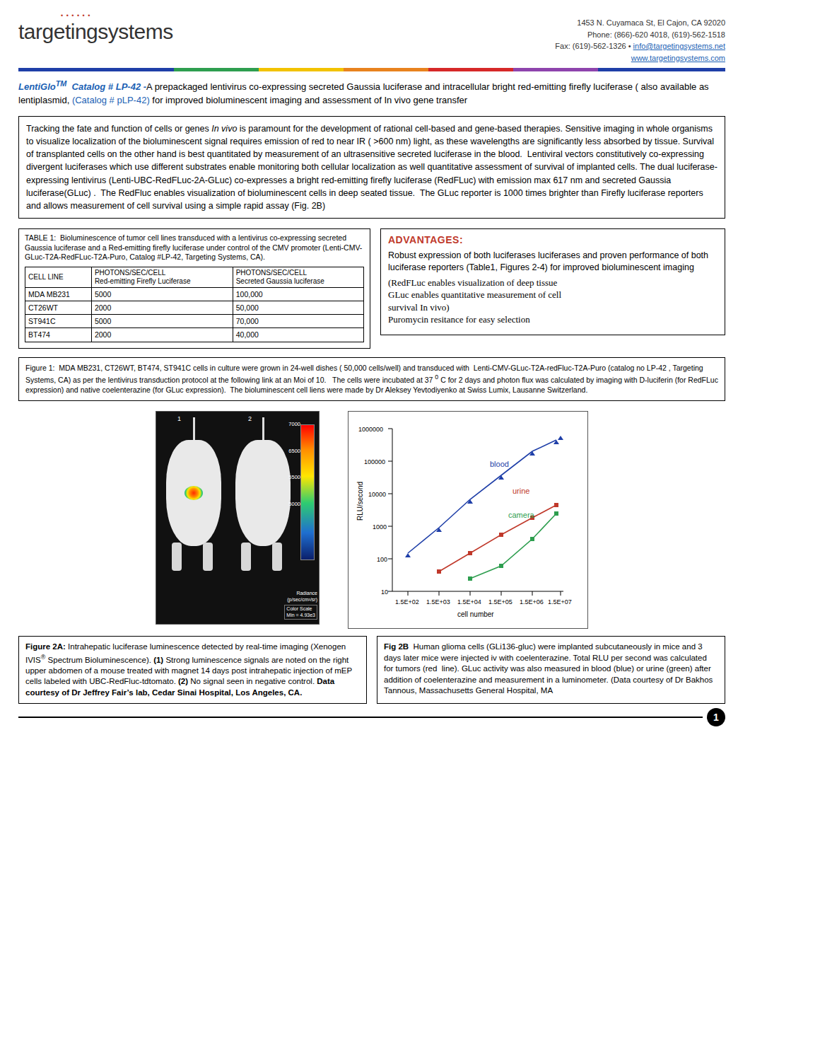• • • • • •
targeting systems
1453 N. Cuyamaca St, El Cajon, CA 92020
Phone: (866)-620 4018, (619)-562-1518
Fax: (619)-562-1326 • info@targetingsystems.net
www.targetingsystems.com
LentiGloTM Catalog # LP-42 -A prepackaged lentivirus co-expressing secreted Gaussia luciferase and intracellular bright red-emitting firefly luciferase ( also available as lentiplasmid, (Catalog # pLP-42) for improved bioluminescent imaging and assessment of In vivo gene transfer
Tracking the fate and function of cells or genes In vivo is paramount for the development of rational cell-based and gene-based therapies. Sensitive imaging in whole organisms to visualize localization of the bioluminescent signal requires emission of red to near IR ( >600 nm) light, as these wavelengths are significantly less absorbed by tissue. Survival of transplanted cells on the other hand is best quantitated by measurement of an ultrasensitive secreted luciferase in the blood. Lentiviral vectors constitutively co-expressing divergent luciferases which use different substrates enable monitoring both cellular localization as well quantitative assessment of survival of implanted cells. The dual luciferase-expressing lentivirus (Lenti-UBC-RedFLuc-2A-GLuc) co-expresses a bright red-emitting firefly luciferase (RedFLuc) with emission max 617 nm and secreted Gaussia luciferase(GLuc) . The RedFluc enables visualization of bioluminescent cells in deep seated tissue. The GLuc reporter is 1000 times brighter than Firefly luciferase reporters and allows measurement of cell survival using a simple rapid assay (Fig. 2B)
TABLE 1: Bioluminescence of tumor cell lines transduced with a lentivirus co-expressing secreted Gaussia luciferase and a Red-emitting firefly luciferase under control of the CMV promoter (Lenti-CMV-GLuc-T2A-RedFLuc-T2A-Puro, Catalog #LP-42, Targeting Systems, CA).
| CELL LINE | PHOTONS/SEC/CELL Red-emitting Firefly Luciferase | PHOTONS/SEC/CELL Secreted Gaussia luciferase |
| --- | --- | --- |
| MDA MB231 | 5000 | 100,000 |
| CT26WT | 2000 | 50,000 |
| ST941C | 5000 | 70,000 |
| BT474 | 2000 | 40,000 |
ADVANTAGES:
Robust expression of both luciferases luciferases and proven performance of both luciferase reporters (Table1, Figures 2-4) for improved bioluminescent imaging
(RedFLuc enables visualization of deep tissue
GLuc enables quantitative measurement of cell
survival In vivo)
Puromycin resitance for easy selection
Figure 1: MDA MB231, CT26WT, BT474, ST941C cells in culture were grown in 24-well dishes ( 50,000 cells/well) and transduced with Lenti-CMV-GLuc-T2A-redFluc-T2A-Puro (catalog no LP-42 , Targeting Systems, CA) as per the lentivirus transduction protocol at the following link at an Moi of 10. The cells were incubated at 37 0 C for 2 days and photon flux was calculated by imaging with D-luciferin (for RedFLuc expression) and native coelenterazine (for GLuc expression). The bioluminescent cell liens were made by Dr Aleksey Yevtodiyenko at Swiss Lumix, Lausanne Switzerland.
1
2
7000
6500
5500
5000
Radiance
(p/sec/cm²/sr)
Color Scale
Min = 4.93e3
1000000 100000 10000 1000 100 10 RLU/second 1.5E+02 1.5E+03 1.5E+04 1.5E+05 1.5E+06 1.5E+07 cell number blood urine camera
Figure 2A: Intrahepatic luciferase luminescence detected by real-time imaging (Xenogen IVIS® Spectrum Bioluminescence). (1) Strong luminescence signals are noted on the right upper abdomen of a mouse treated with magnet 14 days post intrahepatic injection of mEP cells labeled with UBC-RedFluc-tdtomato. (2) No signal seen in negative control. Data courtesy of Dr Jeffrey Fair’s lab, Cedar Sinai Hospital, Los Angeles, CA.
Fig 2B Human glioma cells (GLi136-gluc) were implanted subcutaneously in mice and 3 days later mice were injected iv with coelenterazine. Total RLU per second was calculated for tumors (red line). GLuc activity was also measured in blood (blue) or urine (green) after addition of coelenterazine and measurement in a luminometer. (Data courtesy of Dr Bakhos Tannous, Massachusetts General Hospital, MA
1